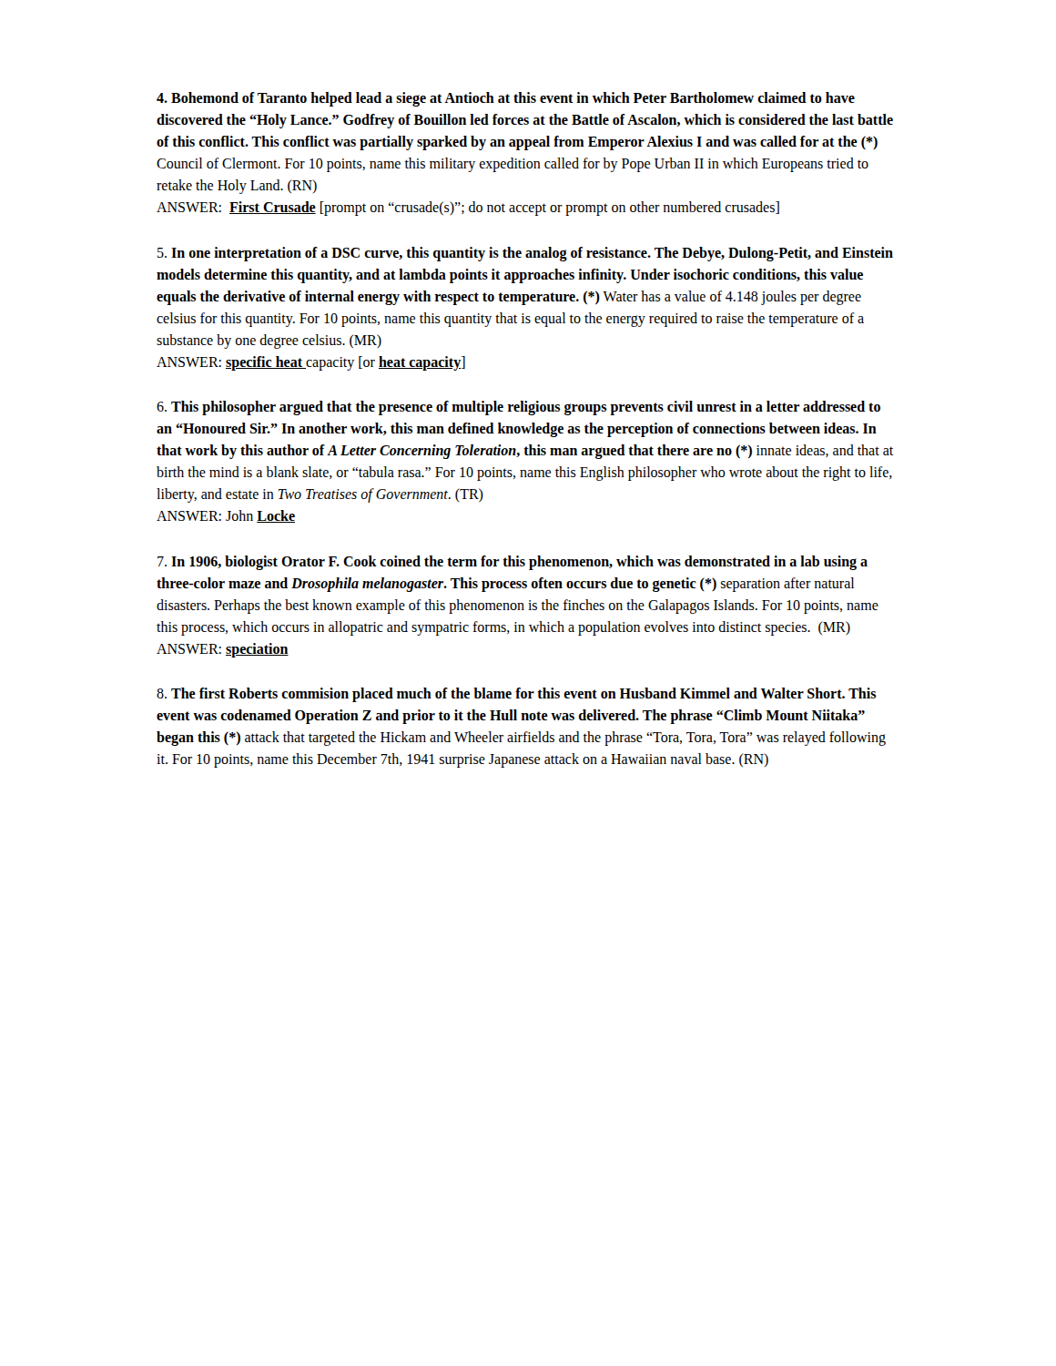4. Bohemond of Taranto helped lead a siege at Antioch at this event in which Peter Bartholomew claimed to have discovered the “Holy Lance.” Godfrey of Bouillon led forces at the Battle of Ascalon, which is considered the last battle of this conflict. This conflict was partially sparked by an appeal from Emperor Alexius I and was called for at the (*) Council of Clermont. For 10 points, name this military expedition called for by Pope Urban II in which Europeans tried to retake the Holy Land. (RN)
ANSWER: First Crusade [prompt on “crusade(s)”; do not accept or prompt on other numbered crusades]
5. In one interpretation of a DSC curve, this quantity is the analog of resistance. The Debye, Dulong-Petit, and Einstein models determine this quantity, and at lambda points it approaches infinity. Under isochoric conditions, this value equals the derivative of internal energy with respect to temperature. (*) Water has a value of 4.148 joules per degree celsius for this quantity. For 10 points, name this quantity that is equal to the energy required to raise the temperature of a substance by one degree celsius. (MR)
ANSWER: specific heat capacity [or heat capacity]
6. This philosopher argued that the presence of multiple religious groups prevents civil unrest in a letter addressed to an “Honoured Sir.” In another work, this man defined knowledge as the perception of connections between ideas. In that work by this author of A Letter Concerning Toleration, this man argued that there are no (*) innate ideas, and that at birth the mind is a blank slate, or “tabula rasa.” For 10 points, name this English philosopher who wrote about the right to life, liberty, and estate in Two Treatises of Government. (TR)
ANSWER: John Locke
7. In 1906, biologist Orator F. Cook coined the term for this phenomenon, which was demonstrated in a lab using a three-color maze and Drosophila melanogaster. This process often occurs due to genetic (*) separation after natural disasters. Perhaps the best known example of this phenomenon is the finches on the Galapagos Islands. For 10 points, name this process, which occurs in allopatric and sympatric forms, in which a population evolves into distinct species. (MR)
ANSWER: speciation
8. The first Roberts commision placed much of the blame for this event on Husband Kimmel and Walter Short. This event was codenamed Operation Z and prior to it the Hull note was delivered. The phrase “Climb Mount Niitaka” began this (*) attack that targeted the Hickam and Wheeler airfields and the phrase “Tora, Tora, Tora” was relayed following it. For 10 points, name this December 7th, 1941 surprise Japanese attack on a Hawaiian naval base. (RN)